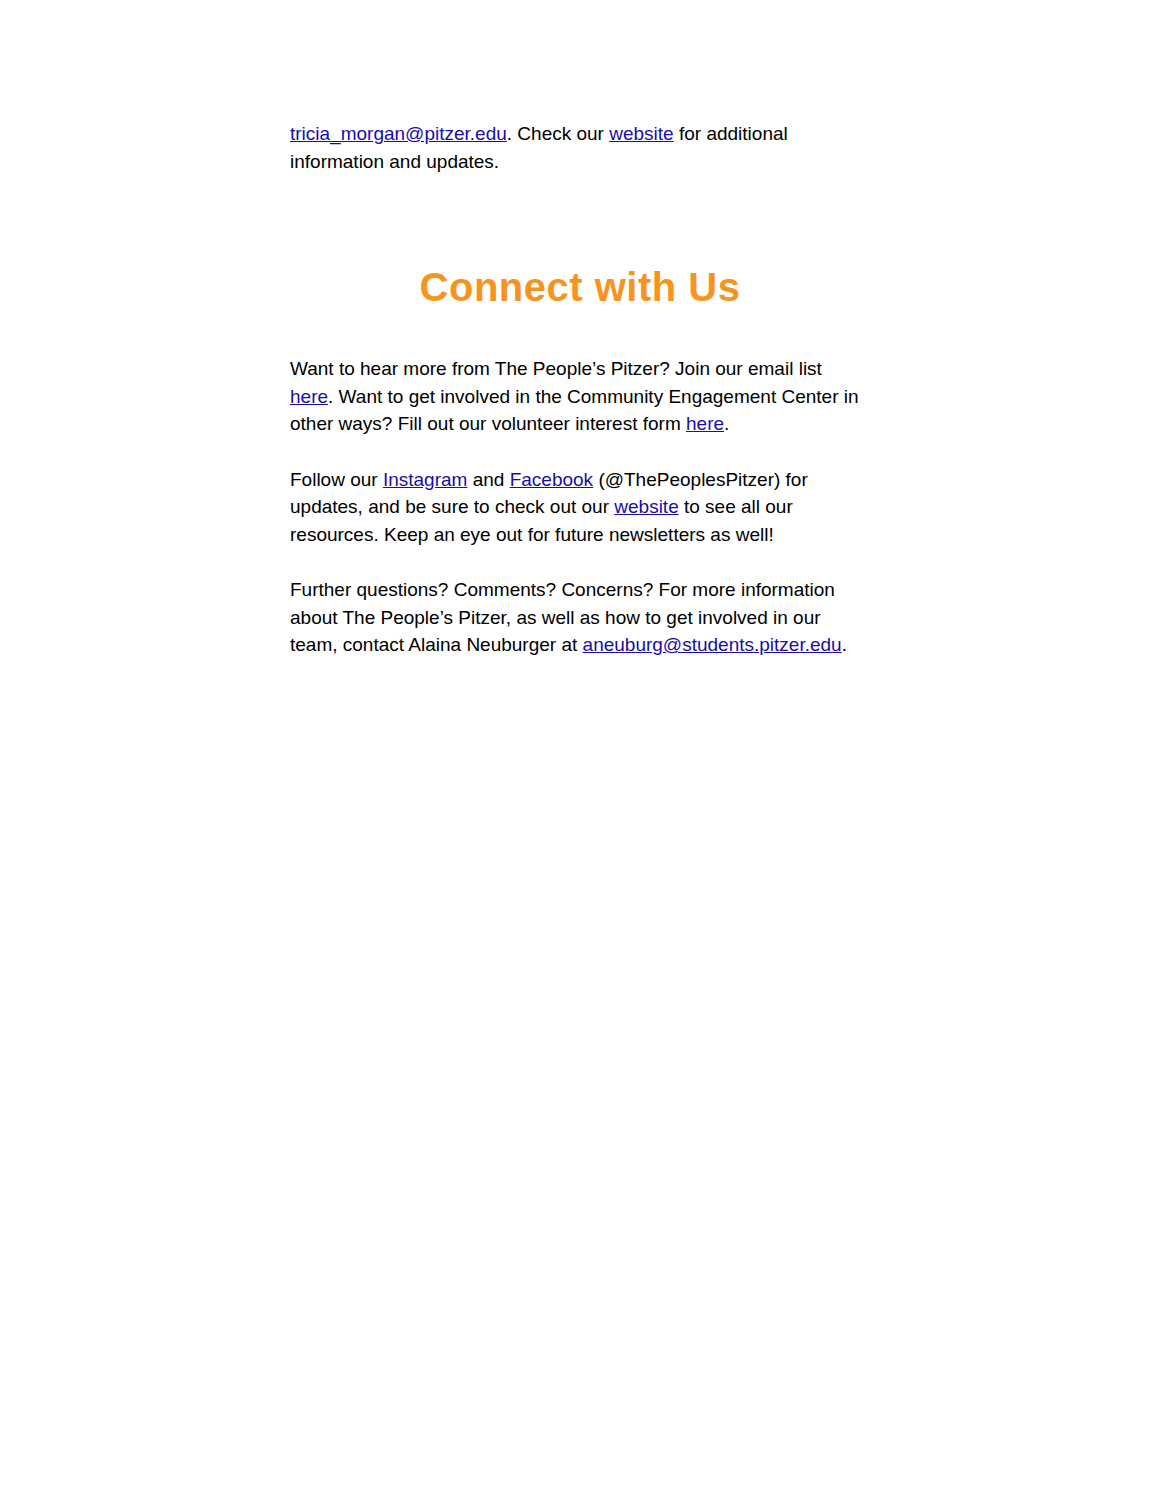tricia_morgan@pitzer.edu. Check our website for additional information and updates.
Connect with Us
Want to hear more from The People’s Pitzer? Join our email list here. Want to get involved in the Community Engagement Center in other ways? Fill out our volunteer interest form here.
Follow our Instagram and Facebook (@ThePeoplesPitzer) for updates, and be sure to check out our website to see all our resources. Keep an eye out for future newsletters as well!
Further questions? Comments? Concerns? For more information about The People’s Pitzer, as well as how to get involved in our team, contact Alaina Neuburger at aneuburg@students.pitzer.edu.